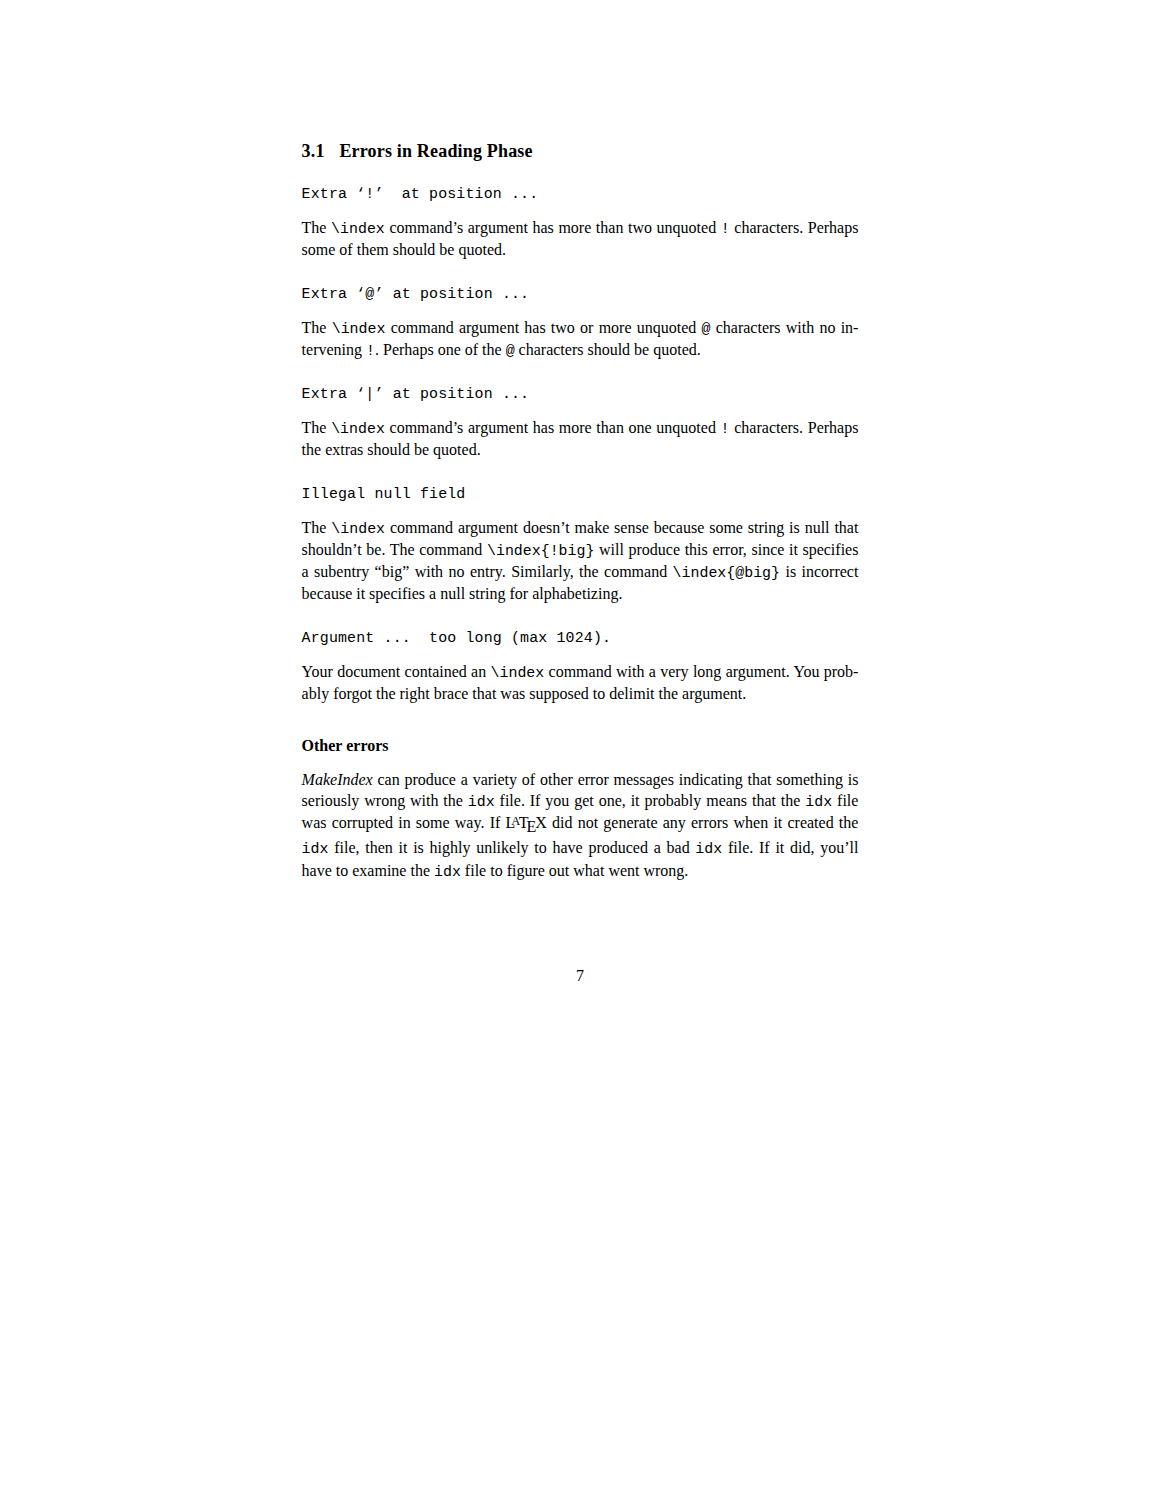3.1 Errors in Reading Phase
Extra ‘!’ at position ...
The \index command’s argument has more than two unquoted ! characters. Perhaps some of them should be quoted.
Extra ‘@’ at position ...
The \index command argument has two or more unquoted @ characters with no intervening !. Perhaps one of the @ characters should be quoted.
Extra ‘|’ at position ...
The \index command’s argument has more than one unquoted ! characters. Perhaps the extras should be quoted.
Illegal null field
The \index command argument doesn’t make sense because some string is null that shouldn’t be. The command \index{!big} will produce this error, since it specifies a subentry “big” with no entry. Similarly, the command \index{@big} is incorrect because it specifies a null string for alphabetizing.
Argument ... too long (max 1024).
Your document contained an \index command with a very long argument. You probably forgot the right brace that was supposed to delimit the argument.
Other errors
MakeIndex can produce a variety of other error messages indicating that something is seriously wrong with the idx file. If you get one, it probably means that the idx file was corrupted in some way. If La Te X did not generate any errors when it created the idx file, then it is highly unlikely to have produced a bad idx file. If it did, you’ll have to examine the idx file to figure out what went wrong.
7